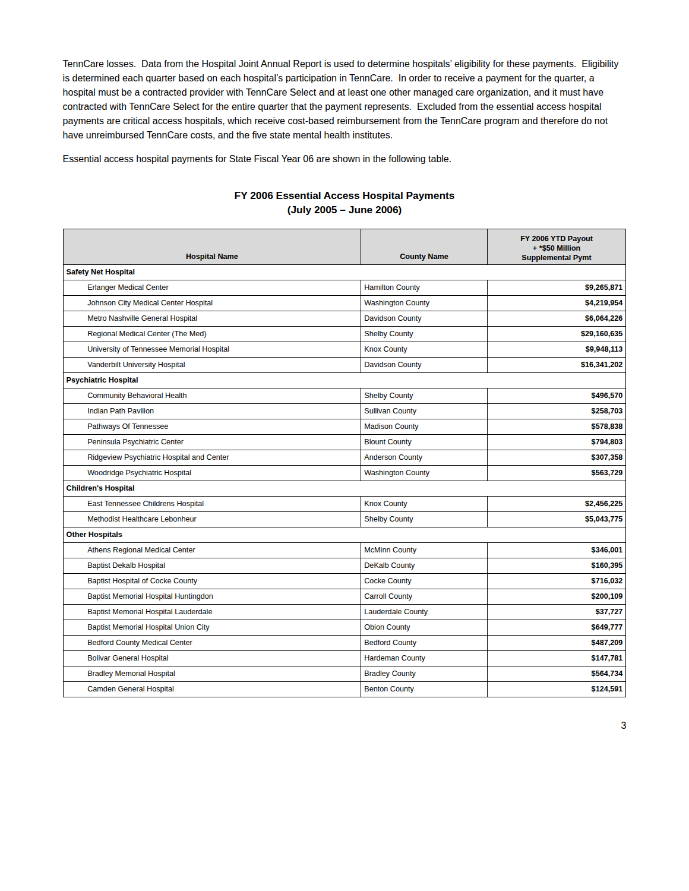TennCare losses. Data from the Hospital Joint Annual Report is used to determine hospitals’ eligibility for these payments. Eligibility is determined each quarter based on each hospital’s participation in TennCare. In order to receive a payment for the quarter, a hospital must be a contracted provider with TennCare Select and at least one other managed care organization, and it must have contracted with TennCare Select for the entire quarter that the payment represents. Excluded from the essential access hospital payments are critical access hospitals, which receive cost-based reimbursement from the TennCare program and therefore do not have unreimbursed TennCare costs, and the five state mental health institutes.
Essential access hospital payments for State Fiscal Year 06 are shown in the following table.
FY 2006 Essential Access Hospital Payments (July 2005 – June 2006)
| Hospital Name | County Name | FY 2006 YTD Payout + *$50 Million Supplemental Pymt |
| --- | --- | --- |
| Safety Net Hospital | | |
| Erlanger Medical Center | Hamilton County | $9,265,871 |
| Johnson City Medical Center Hospital | Washington County | $4,219,954 |
| Metro Nashville General Hospital | Davidson County | $6,064,226 |
| Regional Medical Center (The Med) | Shelby County | $29,160,635 |
| University of Tennessee Memorial Hospital | Knox County | $9,948,113 |
| Vanderbilt University Hospital | Davidson County | $16,341,202 |
| Psychiatric Hospital | | |
| Community Behavioral Health | Shelby County | $496,570 |
| Indian Path Pavilion | Sullivan County | $258,703 |
| Pathways Of Tennessee | Madison County | $578,838 |
| Peninsula Psychiatric Center | Blount County | $794,803 |
| Ridgeview Psychiatric Hospital and Center | Anderson County | $307,358 |
| Woodridge Psychiatric Hospital | Washington County | $563,729 |
| Children's Hospital | | |
| East Tennessee Childrens Hospital | Knox County | $2,456,225 |
| Methodist Healthcare Lebonheur | Shelby County | $5,043,775 |
| Other Hospitals | | |
| Athens Regional Medical Center | McMinn County | $346,001 |
| Baptist Dekalb Hospital | DeKalb County | $160,395 |
| Baptist Hospital of Cocke County | Cocke County | $716,032 |
| Baptist Memorial Hospital Huntingdon | Carroll County | $200,109 |
| Baptist Memorial Hospital Lauderdale | Lauderdale County | $37,727 |
| Baptist Memorial Hospital Union City | Obion County | $649,777 |
| Bedford County Medical Center | Bedford County | $487,209 |
| Bolivar General Hospital | Hardeman County | $147,781 |
| Bradley Memorial Hospital | Bradley County | $564,734 |
| Camden General Hospital | Benton County | $124,591 |
3